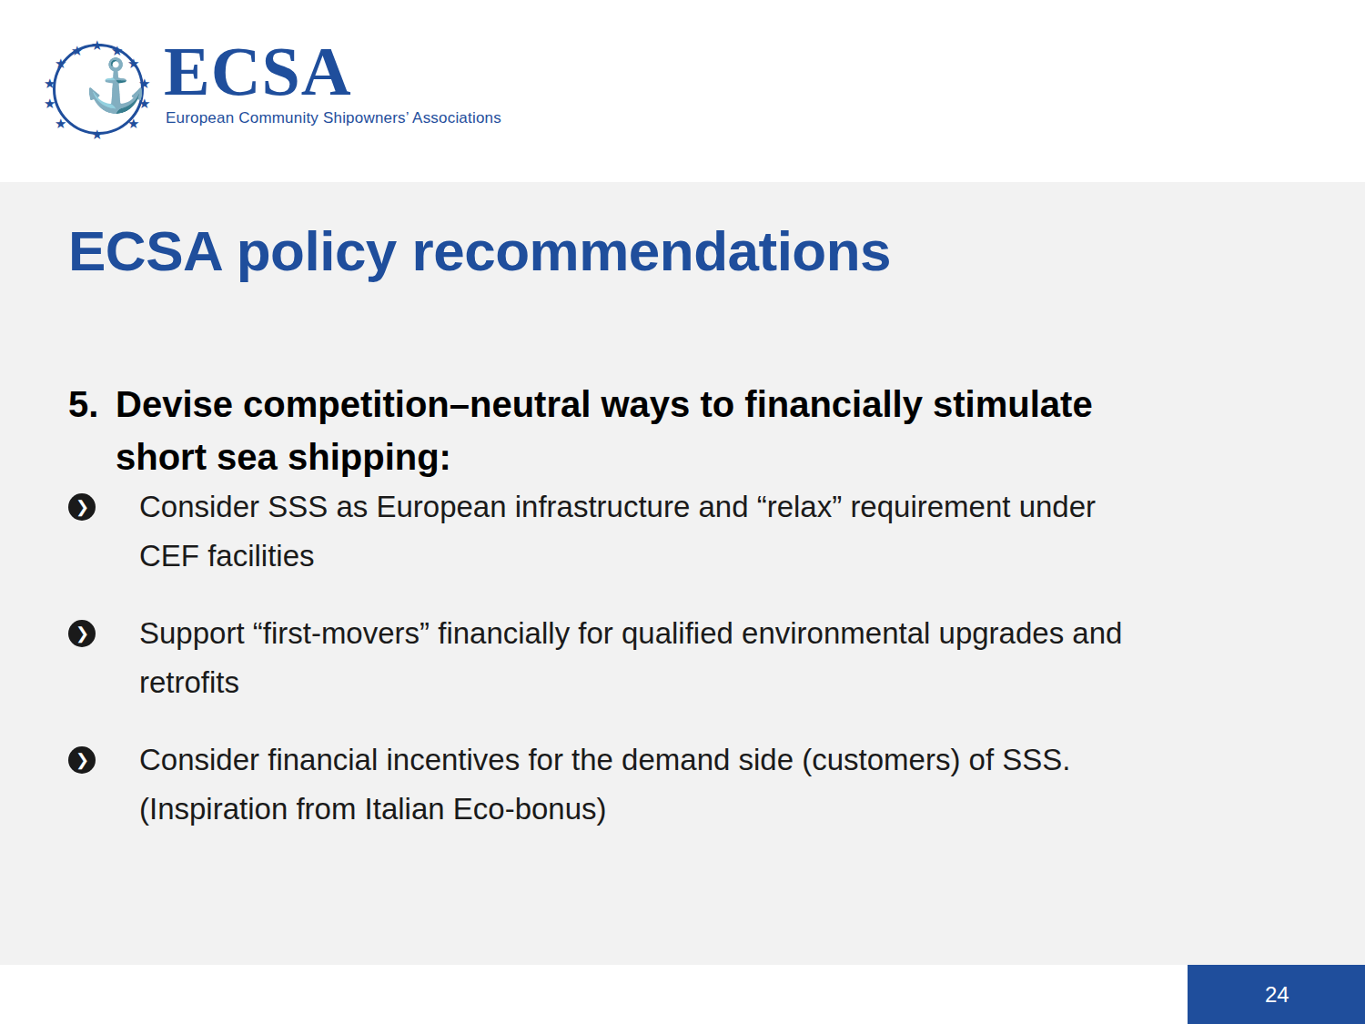⚓
★ ★ ★ ★ ★ ★ ★ ★ ★ ★ ★ ★
ECSA
European Community Shipowners’ Associations
ECSA policy recommendations
5. Devise competition–neutral ways to financially stimulate short sea shipping:
❯Consider SSS as European infrastructure and “relax” requirement under CEF facilities
❯Support “first-movers” financially for qualified environmental upgrades and retrofits
❯Consider financial incentives for the demand side (customers) of SSS. (Inspiration from Italian Eco-bonus)
24